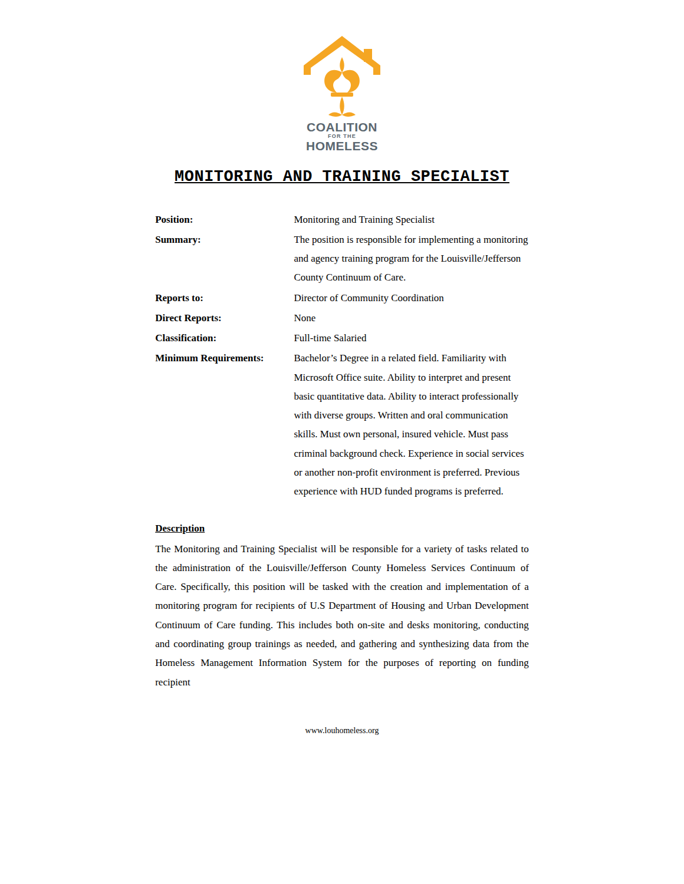COALITION FOR THE HOMELESS
Monitoring and Training Specialist
| Position: | Monitoring and Training Specialist |
| Summary: | The position is responsible for implementing a monitoring and agency training program for the Louisville/Jefferson County Continuum of Care. |
| Reports to: | Director of Community Coordination |
| Direct Reports: | None |
| Classification: | Full-time Salaried |
| Minimum Requirements: | Bachelor’s Degree in a related field. Familiarity with Microsoft Office suite. Ability to interpret and present basic quantitative data. Ability to interact professionally with diverse groups. Written and oral communication skills. Must own personal, insured vehicle. Must pass criminal background check. Experience in social services or another non-profit environment is preferred. Previous experience with HUD funded programs is preferred. |
Description
The Monitoring and Training Specialist will be responsible for a variety of tasks related to the administration of the Louisville/Jefferson County Homeless Services Continuum of Care. Specifically, this position will be tasked with the creation and implementation of a monitoring program for recipients of U.S Department of Housing and Urban Development Continuum of Care funding. This includes both on-site and desks monitoring, conducting and coordinating group trainings as needed, and gathering and synthesizing data from the Homeless Management Information System for the purposes of reporting on funding recipient
www.louhomeless.org